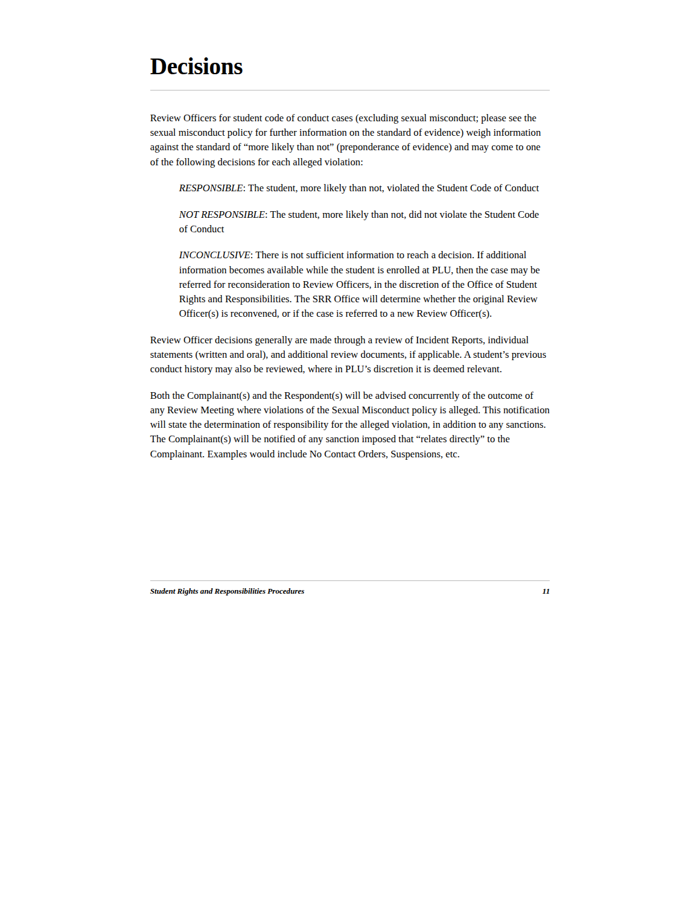Decisions
Review Officers for student code of conduct cases (excluding sexual misconduct; please see the sexual misconduct policy for further information on the standard of evidence) weigh information against the standard of “more likely than not” (preponderance of evidence) and may come to one of the following decisions for each alleged violation:
RESPONSIBLE: The student, more likely than not, violated the Student Code of Conduct
NOT RESPONSIBLE: The student, more likely than not, did not violate the Student Code of Conduct
INCONCLUSIVE: There is not sufficient information to reach a decision. If additional information becomes available while the student is enrolled at PLU, then the case may be referred for reconsideration to Review Officers, in the discretion of the Office of Student Rights and Responsibilities. The SRR Office will determine whether the original Review Officer(s) is reconvened, or if the case is referred to a new Review Officer(s).
Review Officer decisions generally are made through a review of Incident Reports, individual statements (written and oral), and additional review documents, if applicable. A student’s previous conduct history may also be reviewed, where in PLU’s discretion it is deemed relevant.
Both the Complainant(s) and the Respondent(s) will be advised concurrently of the outcome of any Review Meeting where violations of the Sexual Misconduct policy is alleged. This notification will state the determination of responsibility for the alleged violation, in addition to any sanctions. The Complainant(s) will be notified of any sanction imposed that “relates directly” to the Complainant. Examples would include No Contact Orders, Suspensions, etc.
Student Rights and Responsibilities Procedures 11